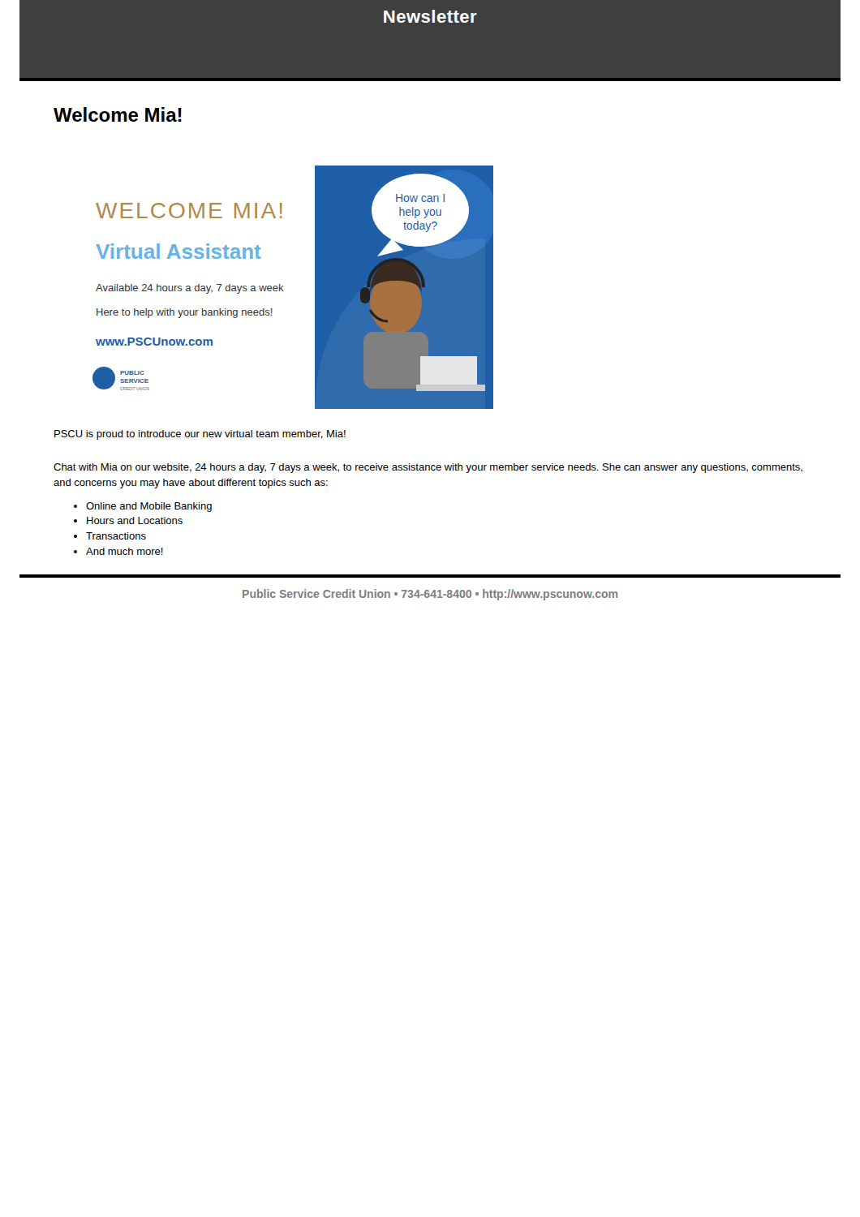Newsletter
Welcome Mia!
PSCU is proud to introduce our new virtual team member, Mia!
Chat with Mia on our website, 24 hours a day, 7 days a week, to receive assistance with your member service needs. She can answer any questions, comments, and concerns you may have about different topics such as:
Online and Mobile Banking
Hours and Locations
Transactions
And much more!
Public Service Credit Union • 734-641-8400 • http://www.pscunow.com